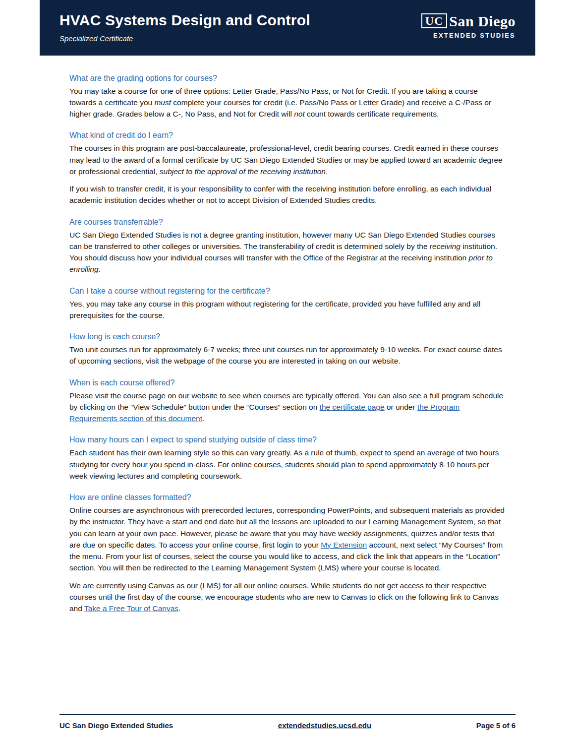HVAC Systems Design and Control
Specialized Certificate
UC San Diego
Extended Studies
What are the grading options for courses?
You may take a course for one of three options: Letter Grade, Pass/No Pass, or Not for Credit. If you are taking a course towards a certificate you must complete your courses for credit (i.e. Pass/No Pass or Letter Grade) and receive a C-/Pass or higher grade. Grades below a C-, No Pass, and Not for Credit will not count towards certificate requirements.
What kind of credit do I earn?
The courses in this program are post-baccalaureate, professional-level, credit bearing courses. Credit earned in these courses may lead to the award of a formal certificate by UC San Diego Extended Studies or may be applied toward an academic degree or professional credential, subject to the approval of the receiving institution.
If you wish to transfer credit, it is your responsibility to confer with the receiving institution before enrolling, as each individual academic institution decides whether or not to accept Division of Extended Studies credits.
Are courses transferrable?
UC San Diego Extended Studies is not a degree granting institution, however many UC San Diego Extended Studies courses can be transferred to other colleges or universities. The transferability of credit is determined solely by the receiving institution. You should discuss how your individual courses will transfer with the Office of the Registrar at the receiving institution prior to enrolling.
Can I take a course without registering for the certificate?
Yes, you may take any course in this program without registering for the certificate, provided you have fulfilled any and all prerequisites for the course.
How long is each course?
Two unit courses run for approximately 6-7 weeks; three unit courses run for approximately 9-10 weeks. For exact course dates of upcoming sections, visit the webpage of the course you are interested in taking on our website.
When is each course offered?
Please visit the course page on our website to see when courses are typically offered. You can also see a full program schedule by clicking on the “View Schedule” button under the “Courses” section on the certificate page or under the Program Requirements section of this document.
How many hours can I expect to spend studying outside of class time?
Each student has their own learning style so this can vary greatly. As a rule of thumb, expect to spend an average of two hours studying for every hour you spend in-class. For online courses, students should plan to spend approximately 8-10 hours per week viewing lectures and completing coursework.
How are online classes formatted?
Online courses are asynchronous with prerecorded lectures, corresponding PowerPoints, and subsequent materials as provided by the instructor. They have a start and end date but all the lessons are uploaded to our Learning Management System, so that you can learn at your own pace. However, please be aware that you may have weekly assignments, quizzes and/or tests that are due on specific dates. To access your online course, first login to your My Extension account, next select “My Courses” from the menu. From your list of courses, select the course you would like to access, and click the link that appears in the “Location” section. You will then be redirected to the Learning Management System (LMS) where your course is located.
We are currently using Canvas as our (LMS) for all our online courses. While students do not get access to their respective courses until the first day of the course, we encourage students who are new to Canvas to click on the following link to Canvas and Take a Free Tour of Canvas.
UC San Diego Extended Studies
extendedstudies.ucsd.edu
Page 5 of 6